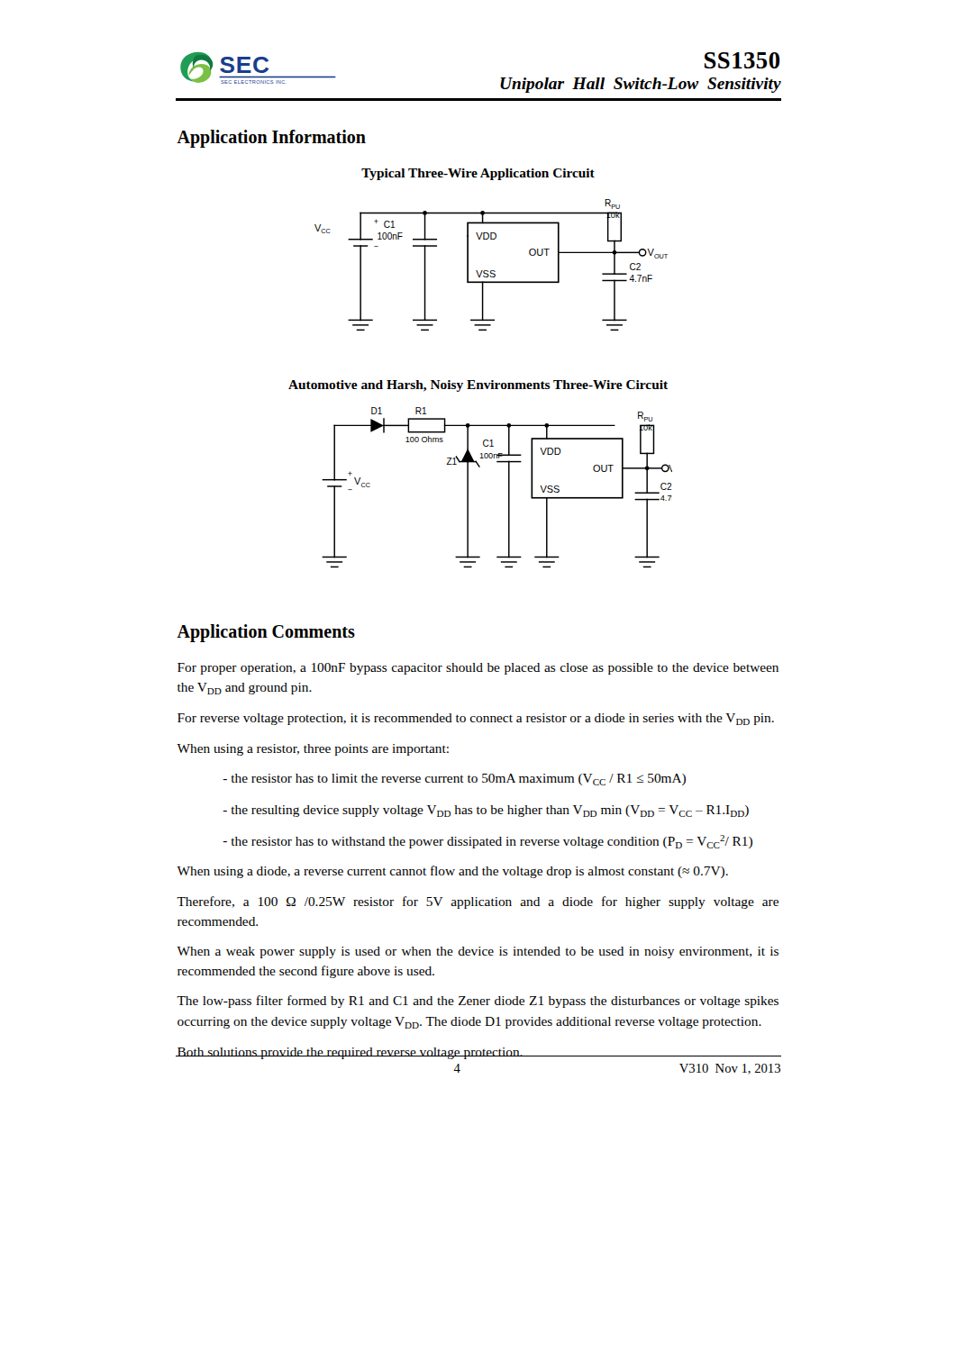SEC SEC ELECTRONICS INC.
SS1350
Unipolar Hall Switch-Low Sensitivity
Application Information
Typical Three-Wire Application Circuit
VCC + − C1 100nF VDD VSS OUT RPU 10k VOUT C2 4.7nF
Automotive and Harsh, Noisy Environments Three-Wire Circuit
D1 R1 100 Ohms + − VCC Z1 C1 100nF VDD VSS OUT RPU 10k VOUT C2 4.7nF
Application Comments
For proper operation, a 100nF bypass capacitor should be placed as close as possible to the device between the VDD and ground pin.
For reverse voltage protection, it is recommended to connect a resistor or a diode in series with the VDD pin.
When using a resistor, three points are important:
the resistor has to limit the reverse current to 50mA maximum (VCC / R1 ≤ 50mA)
the resulting device supply voltage VDD has to be higher than VDD min (VDD = VCC – R1.IDD)
the resistor has to withstand the power dissipated in reverse voltage condition (PD = VCC2/ R1)
When using a diode, a reverse current cannot flow and the voltage drop is almost constant (≈ 0.7V).
Therefore, a 100 Ω /0.25W resistor for 5V application and a diode for higher supply voltage are recommended.
When a weak power supply is used or when the device is intended to be used in noisy environment, it is recommended the second figure above is used.
The low-pass filter formed by R1 and C1 and the Zener diode Z1 bypass the disturbances or voltage spikes occurring on the device supply voltage VDD. The diode D1 provides additional reverse voltage protection.
Both solutions provide the required reverse voltage protection.
4 V310 Nov 1, 2013